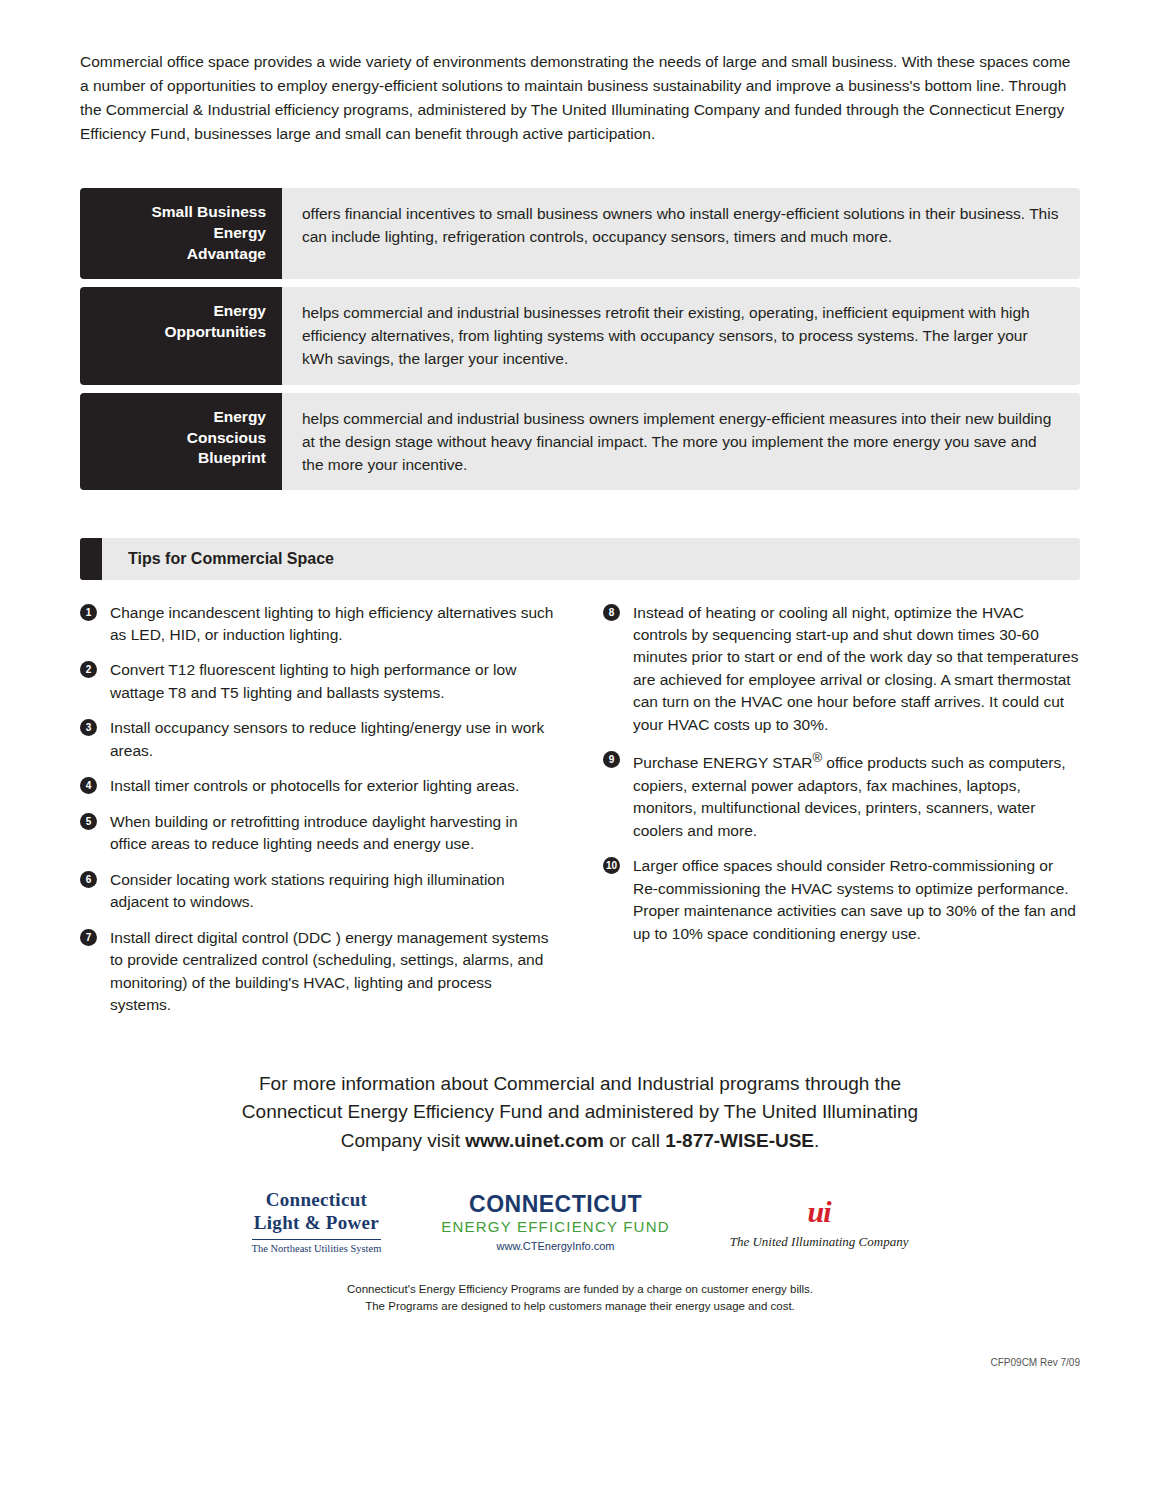Commercial office space provides a wide variety of environments demonstrating the needs of large and small business. With these spaces come a number of opportunities to employ energy-efficient solutions to maintain business sustainability and improve a business's bottom line. Through the Commercial & Industrial efficiency programs, administered by The United Illuminating Company and funded through the Connecticut Energy Efficiency Fund, businesses large and small can benefit through active participation.
| Small Business Energy Advantage | offers financial incentives to small business owners who install energy-efficient solutions in their business. This can include lighting, refrigeration controls, occupancy sensors, timers and much more. |
| Energy Opportunities | helps commercial and industrial businesses retrofit their existing, operating, inefficient equipment with high efficiency alternatives, from lighting systems with occupancy sensors, to process systems. The larger your kWh savings, the larger your incentive. |
| Energy Conscious Blueprint | helps commercial and industrial business owners implement energy-efficient measures into their new building at the design stage without heavy financial impact. The more you implement the more energy you save and the more your incentive. |
Tips for Commercial Space
1 Change incandescent lighting to high efficiency alternatives such as LED, HID, or induction lighting.
2 Convert T12 fluorescent lighting to high performance or low wattage T8 and T5 lighting and ballasts systems.
3 Install occupancy sensors to reduce lighting/energy use in work areas.
4 Install timer controls or photocells for exterior lighting areas.
5 When building or retrofitting introduce daylight harvesting in office areas to reduce lighting needs and energy use.
6 Consider locating work stations requiring high illumination adjacent to windows.
7 Install direct digital control (DDC ) energy management systems to provide centralized control (scheduling, settings, alarms, and monitoring) of the building's HVAC, lighting and process systems.
8 Instead of heating or cooling all night, optimize the HVAC controls by sequencing start-up and shut down times 30-60 minutes prior to start or end of the work day so that temperatures are achieved for employee arrival or closing. A smart thermostat can turn on the HVAC one hour before staff arrives. It could cut your HVAC costs up to 30%.
9 Purchase ENERGY STAR® office products such as computers, copiers, external power adaptors, fax machines, laptops, monitors, multifunctional devices, printers, scanners, water coolers and more.
10 Larger office spaces should consider Retro-commissioning or Re-commissioning the HVAC systems to optimize performance. Proper maintenance activities can save up to 30% of the fan and up to 10% space conditioning energy use.
For more information about Commercial and Industrial programs through the
Connecticut Energy Efficiency Fund and administered by The United Illuminating
Company visit www.uinet.com or call 1-877-WISE-USE.
Connecticut
Light & Power
The Northeast Utilities System
CONNECTICUT
ENERGY EFFICIENCY FUND
www.CTEnergyInfo.com
ui
The United Illuminating Company
Connecticut's Energy Efficiency Programs are funded by a charge on customer energy bills.
The Programs are designed to help customers manage their energy usage and cost.
CFP09CM Rev 7/09